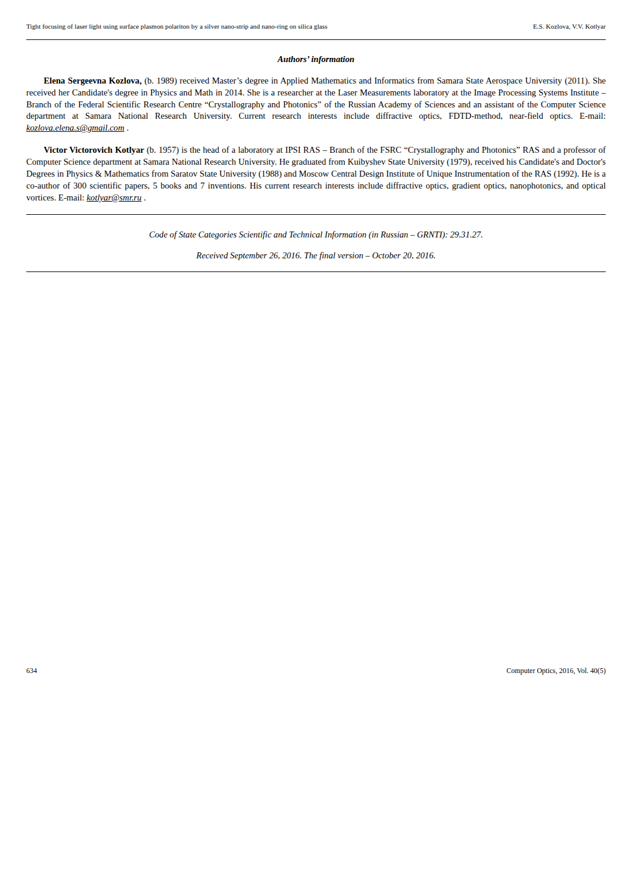Tight focusing of laser light using surface plasmon polariton by a silver nano-strip and nano-ring on silica glass E.S. Kozlova, V.V. Kotlyar
Authors’ information
Elena Sergeevna Kozlova, (b. 1989) received Master’s degree in Applied Mathematics and Informatics from Samara State Aerospace University (2011). She received her Candidate's degree in Physics and Math in 2014. She is a researcher at the Laser Measurements laboratory at the Image Processing Systems Institute – Branch of the Federal Scientific Research Centre “Crystallography and Photonics” of the Russian Academy of Sciences and an assistant of the Computer Science department at Samara National Research University. Current research interests include diffractive optics, FDTD-method, near-field optics. E-mail: kozlova.elena.s@gmail.com .
Victor Victorovich Kotlyar (b. 1957) is the head of a laboratory at IPSI RAS – Branch of the FSRC “Crystallography and Photonics” RAS and a professor of Computer Science department at Samara National Research University. He graduated from Kuibyshev State University (1979), received his Candidate's and Doctor's Degrees in Physics & Mathematics from Saratov State University (1988) and Moscow Central Design Institute of Unique Instrumentation of the RAS (1992). He is a co-author of 300 scientific papers, 5 books and 7 inventions. His current research interests include diffractive optics, gradient optics, nanophotonics, and optical vortices. E-mail: kotlyar@smr.ru .
Code of State Categories Scientific and Technical Information (in Russian – GRNTI): 29.31.27.
Received September 26, 2016. The final version – October 20, 2016.
634 Computer Optics, 2016, Vol. 40(5)